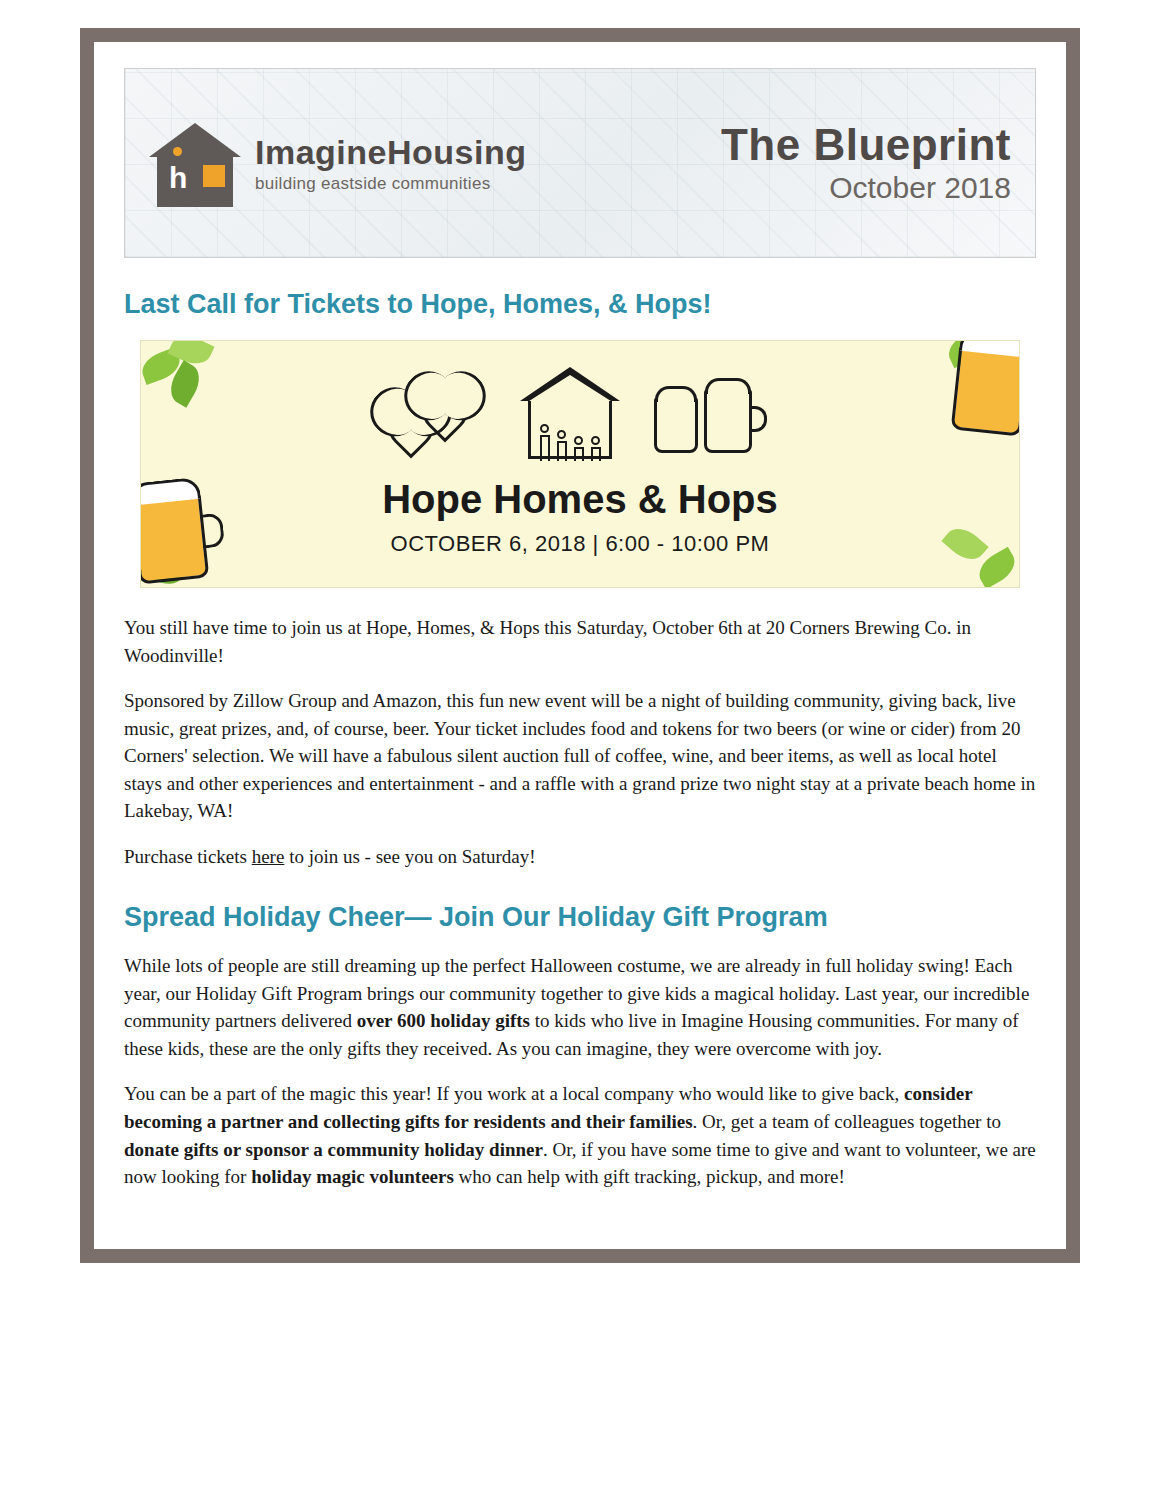h
ImagineHousing
building eastside communities
The Blueprint
October 2018
Last Call for Tickets to Hope, Homes, & Hops!
Hope Homes & Hops
OCTOBER 6, 2018 | 6:00 - 10:00 PM
You still have time to join us at Hope, Homes, & Hops this Saturday, October 6th at 20 Corners Brewing Co. in Woodinville!
Sponsored by Zillow Group and Amazon, this fun new event will be a night of building community, giving back, live music, great prizes, and, of course, beer. Your ticket includes food and tokens for two beers (or wine or cider) from 20 Corners' selection. We will have a fabulous silent auction full of coffee, wine, and beer items, as well as local hotel stays and other experiences and entertainment - and a raffle with a grand prize two night stay at a private beach home in Lakebay, WA!
Purchase tickets here to join us - see you on Saturday!
Spread Holiday Cheer— Join Our Holiday Gift Program
While lots of people are still dreaming up the perfect Halloween costume, we are already in full holiday swing! Each year, our Holiday Gift Program brings our community together to give kids a magical holiday. Last year, our incredible community partners delivered over 600 holiday gifts to kids who live in Imagine Housing communities. For many of these kids, these are the only gifts they received. As you can imagine, they were overcome with joy.
You can be a part of the magic this year! If you work at a local company who would like to give back, consider becoming a partner and collecting gifts for residents and their families. Or, get a team of colleagues together to donate gifts or sponsor a community holiday dinner. Or, if you have some time to give and want to volunteer, we are now looking for holiday magic volunteers who can help with gift tracking, pickup, and more!